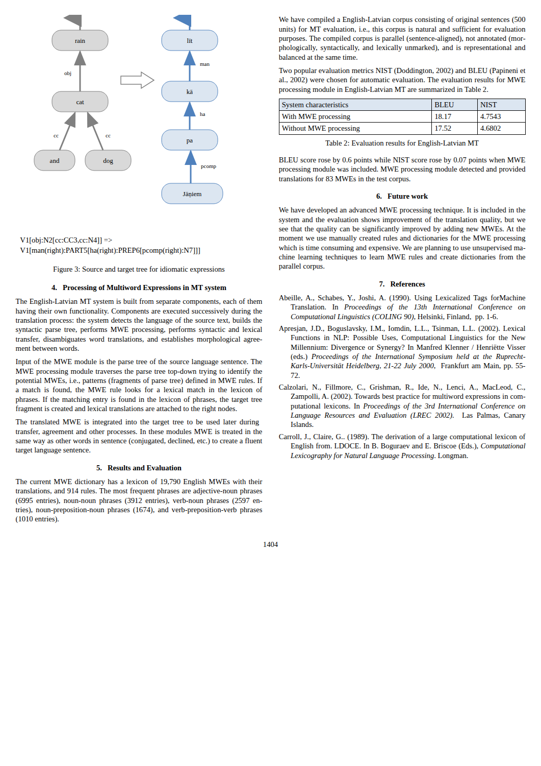rain cat obj and dog cc cc līt kā man pa ha Jāņiem pcomp
V1[obj:N2[cc:CC3,cc:N4]] =>
V1[man(right):PART5[ha(right):PREP6[pcomp(right):N7]]]
Figure 3: Source and target tree for idiomatic expressions
4. Processing of Multiword Expressions in MT system
The English-Latvian MT system is built from separate components, each of them having their own functionality. Components are executed successively during the translation process: the system detects the language of the source text, builds the syntactic parse tree, performs MWE processing, performs syntactic and lexical transfer, disambiguates word translations, and establishes morphological agreement between words.
Input of the MWE module is the parse tree of the source language sentence. The MWE processing module traverses the parse tree top-down trying to identify the potential MWEs, i.e., patterns (fragments of parse tree) defined in MWE rules. If a match is found, the MWE rule looks for a lexical match in the lexicon of phrases. If the matching entry is found in the lexicon of phrases, the target tree fragment is created and lexical translations are attached to the right nodes.
The translated MWE is integrated into the target tree to be used later during transfer, agreement and other processes. In these modules MWE is treated in the same way as other words in sentence (conjugated, declined, etc.) to create a fluent target language sentence.
5. Results and Evaluation
The current MWE dictionary has a lexicon of 19,790 English MWEs with their translations, and 914 rules. The most frequent phrases are adjective-noun phrases (6995 entries), noun-noun phrases (3912 entries), verb-noun phrases (2597 entries), noun-preposition-noun phrases (1674), and verb-preposition-verb phrases (1010 entries).
We have compiled a English-Latvian corpus consisting of original sentences (500 units) for MT evaluation, i.e., this corpus is natural and sufficient for evaluation purposes. The compiled corpus is parallel (sentence-aligned), not annotated (morphologically, syntactically, and lexically unmarked), and is representational and balanced at the same time.
Two popular evaluation metrics NIST (Doddington, 2002) and BLEU (Papineni et al., 2002) were chosen for automatic evaluation. The evaluation results for MWE processing module in English-Latvian MT are summarized in Table 2.
| System characteristics | BLEU | NIST |
| --- | --- | --- |
| With MWE processing | 18.17 | 4.7543 |
| Without MWE processing | 17.52 | 4.6802 |
Table 2: Evaluation results for English-Latvian MT
BLEU score rose by 0.6 points while NIST score rose by 0.07 points when MWE processing module was included. MWE processing module detected and provided translations for 83 MWEs in the test corpus.
6. Future work
We have developed an advanced MWE processing technique. It is included in the system and the evaluation shows improvement of the translation quality, but we see that the quality can be significantly improved by adding new MWEs. At the moment we use manually created rules and dictionaries for the MWE processing which is time consuming and expensive. We are planning to use unsupervised machine learning techniques to learn MWE rules and create dictionaries from the parallel corpus.
7. References
Abeille, A., Schabes, Y., Joshi, A. (1990). Using Lexicalized Tags forMachine Translation. In Proceedings of the 13th International Conference on Computational Linguistics (COLING 90), Helsinki, Finland, pp. 1-6.
Apresjan, J.D., Boguslavsky, I.M., Iomdin, L.L., Tsinman, L.L. (2002). Lexical Functions in NLP: Possible Uses, Computational Linguistics for the New Millennium: Divergence or Synergy? In Manfred Klenner / Henriëtte Visser (eds.) Proceedings of the International Symposium held at the Ruprecht-Karls-Universität Heidelberg, 21-22 July 2000, Frankfurt am Main, pp. 55-72.
Calzolari, N., Fillmore, C., Grishman, R., Ide, N., Lenci, A., MacLeod, C., Zampolli, A. (2002). Towards best practice for multiword expressions in computational lexicons. In Proceedings of the 3rd International Conference on Language Resources and Evaluation (LREC 2002). Las Palmas, Canary Islands.
Carroll, J., Claire, G.. (1989). The derivation of a large computational lexicon of English from. LDOCE. In B. Boguraev and E. Briscoe (Eds.), Computational Lexicography for Natural Language Processing. Longman.
1404